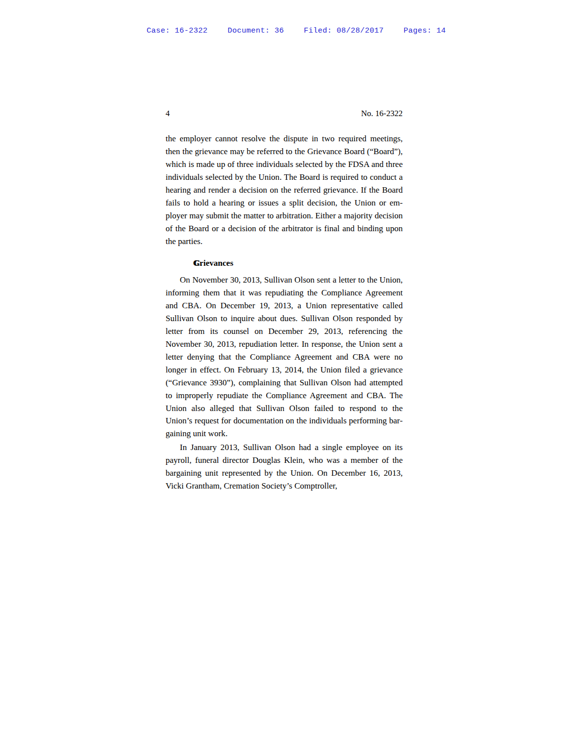Case: 16-2322 Document: 36 Filed: 08/28/2017 Pages: 14
4
No. 16-2322
the employer cannot resolve the dispute in two required meetings, then the grievance may be referred to the Grievance Board (“Board”), which is made up of three individuals selected by the FDSA and three individuals selected by the Union. The Board is required to conduct a hearing and render a decision on the referred grievance. If the Board fails to hold a hearing or issues a split decision, the Union or employer may submit the matter to arbitration. Either a majority decision of the Board or a decision of the arbitrator is final and binding upon the parties.
C. Grievances
On November 30, 2013, Sullivan Olson sent a letter to the Union, informing them that it was repudiating the Compliance Agreement and CBA. On December 19, 2013, a Union representative called Sullivan Olson to inquire about dues. Sullivan Olson responded by letter from its counsel on December 29, 2013, referencing the November 30, 2013, repudiation letter. In response, the Union sent a letter denying that the Compliance Agreement and CBA were no longer in effect. On February 13, 2014, the Union filed a grievance (“Grievance 3930”), complaining that Sullivan Olson had attempted to improperly repudiate the Compliance Agreement and CBA. The Union also alleged that Sullivan Olson failed to respond to the Union’s request for documentation on the individuals performing bargaining unit work.
In January 2013, Sullivan Olson had a single employee on its payroll, funeral director Douglas Klein, who was a member of the bargaining unit represented by the Union. On December 16, 2013, Vicki Grantham, Cremation Society’s Comptroller,